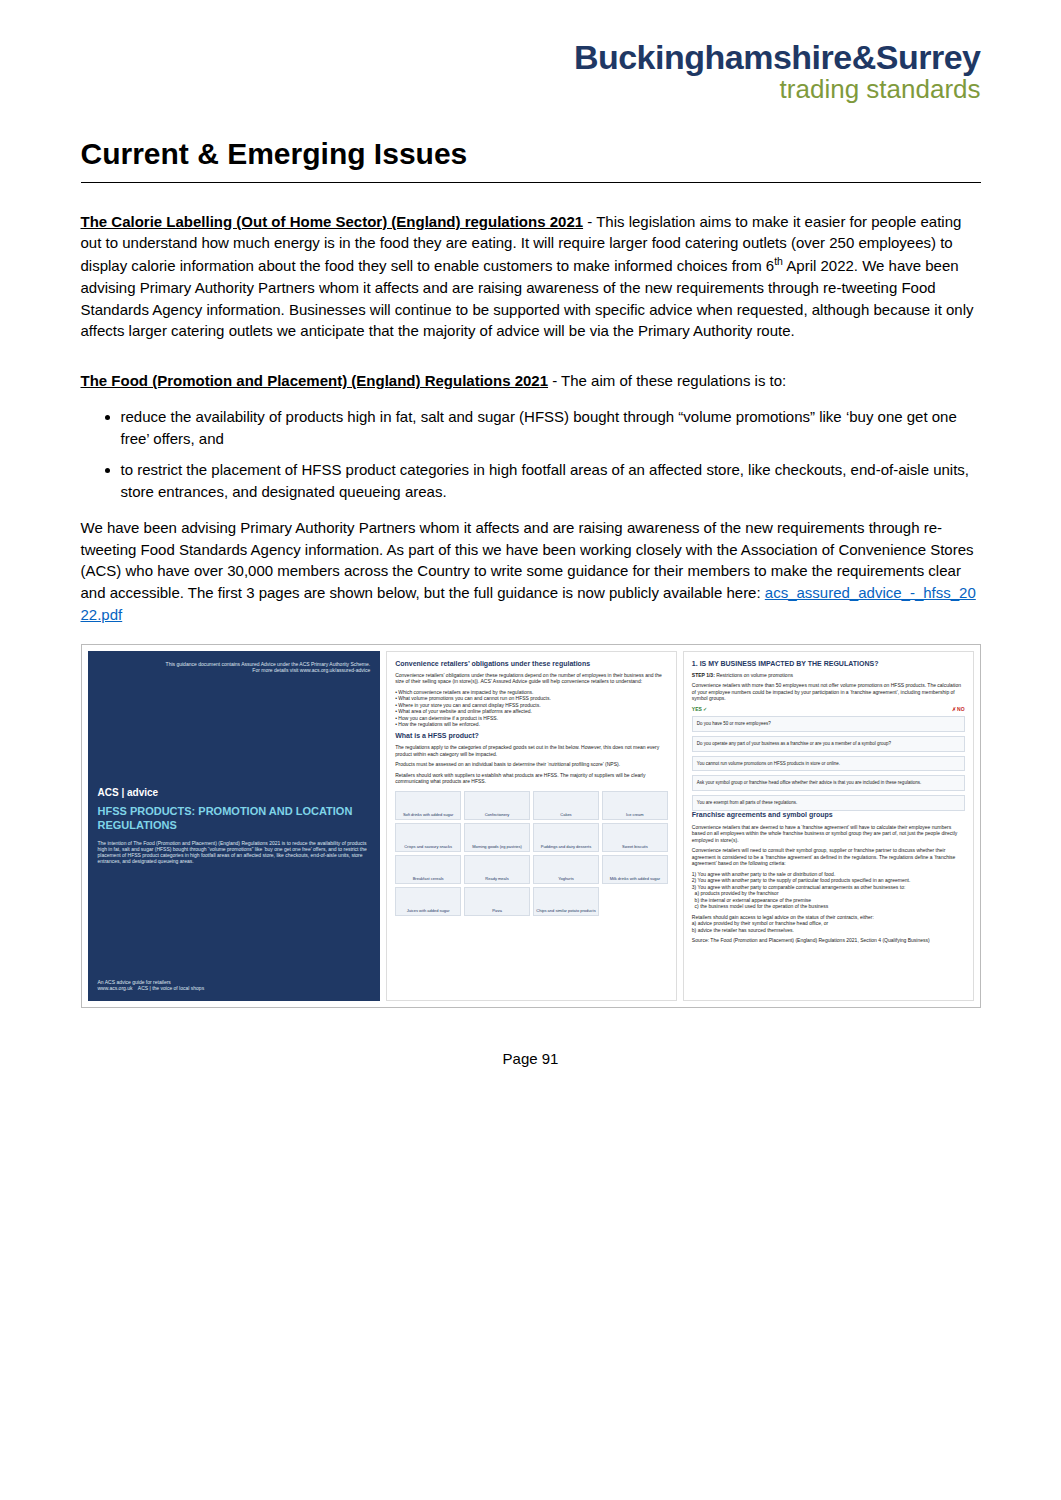Buckinghamshire&Surrey
trading standards
Current & Emerging Issues
The Calorie Labelling (Out of Home Sector) (England) regulations 2021 - This legislation aims to make it easier for people eating out to understand how much energy is in the food they are eating. It will require larger food catering outlets (over 250 employees) to display calorie information about the food they sell to enable customers to make informed choices from 6th April 2022. We have been advising Primary Authority Partners whom it affects and are raising awareness of the new requirements through re-tweeting Food Standards Agency information. Businesses will continue to be supported with specific advice when requested, although because it only affects larger catering outlets we anticipate that the majority of advice will be via the Primary Authority route.
The Food (Promotion and Placement) (England) Regulations 2021 - The aim of these regulations is to:
reduce the availability of products high in fat, salt and sugar (HFSS) bought through “volume promotions” like ‘buy one get one free’ offers, and
to restrict the placement of HFSS product categories in high footfall areas of an affected store, like checkouts, end-of-aisle units, store entrances, and designated queueing areas.
We have been advising Primary Authority Partners whom it affects and are raising awareness of the new requirements through re-tweeting Food Standards Agency information. As part of this we have been working closely with the Association of Convenience Stores (ACS) who have over 30,000 members across the Country to write some guidance for their members to make the requirements clear and accessible. The first 3 pages are shown below, but the full guidance is now publicly available here: acs_assured_advice_-_hfss_2022.pdf
This guidance document contains Assured Advice under the ACS Primary Authority Scheme.
For more details visit www.acs.org.uk/assured-advice
ACS | advice
HFSS PRODUCTS: PROMOTION AND LOCATION REGULATIONS
The intention of The Food (Promotion and Placement) (England) Regulations 2021 is to reduce the availability of products high in fat, salt and sugar (HFSS) bought through “volume promotions” like ‘buy one get one free’ offers, and to restrict the placement of HFSS product categories in high footfall areas of an affected store, like checkouts, end-of-aisle units, store entrances, and designated queueing areas.
An ACS advice guide for retailers
www.acs.org.uk ACS | the voice of local shops
Convenience retailers’ obligations under these regulations
Convenience retailers’ obligations under these regulations depend on the number of employees in their business and the size of their selling space (in store(s)). ACS’ Assured Advice guide will help convenience retailers to understand:
• Which convenience retailers are impacted by the regulations.
• What volume promotions you can and cannot run on HFSS products.
• Where in your store you can and cannot display HFSS products.
• What area of your website and online platforms are affected.
• How you can determine if a product is HFSS.
• How the regulations will be enforced.
What is a HFSS product?
The regulations apply to the categories of prepacked goods set out in the list below. However, this does not mean every product within each category will be impacted.
Products must be assessed on an individual basis to determine their ‘nutritional profiling score’ (NPS).
Retailers should work with suppliers to establish what products are HFSS. The majority of suppliers will be clearly communicating what products are HFSS.
Soft drinks with added sugar
Confectionery
Cakes
Ice cream
Crisps and savoury snacks
Morning goods (eg pastries)
Puddings and dairy desserts
Sweet biscuits
Breakfast cereals
Ready meals
Yoghurts
Milk drinks with added sugar
Juices with added sugar
Pizza
Chips and similar potato products
1. IS MY BUSINESS IMPACTED BY THE REGULATIONS?
STEP 1/3: Restrictions on volume promotions
Convenience retailers with more than 50 employees must not offer volume promotions on HFSS products. The calculation of your employee numbers could be impacted by your participation in a ‘franchise agreement’, including membership of symbol groups.
YES ✓ ✗ NO
Do you have 50 or more employees?
Do you operate any part of your business as a franchise or are you a member of a symbol group?
You cannot run volume promotions on HFSS products in store or online.
Ask your symbol group or franchise head office whether their advice is that you are included in these regulations.
You are exempt from all parts of these regulations.
Franchise agreements and symbol groups
Convenience retailers that are deemed to have a ‘franchise agreement’ will have to calculate their employee numbers based on all employees within the whole franchise business or symbol group they are part of, not just the people directly employed in store(s).
Convenience retailers will need to consult their symbol group, supplier or franchise partner to discuss whether their agreement is considered to be a ‘franchise agreement’ as defined in the regulations. The regulations define a ‘franchise agreement’ based on the following criteria:
1) You agree with another party to the sale or distribution of food.
2) You agree with another party to the supply of particular food products specified in an agreement.
3) You agree with another party to comparable contractual arrangements as other businesses to:
a) products provided by the franchisor
b) the internal or external appearance of the premise
c) the business model used for the operation of the business
Retailers should gain access to legal advice on the status of their contracts, either:
a) advice provided by their symbol or franchise head office, or
b) advice the retailer has sourced themselves.
Source: The Food (Promotion and Placement) (England) Regulations 2021, Section 4 (Qualifying Business)
Page 91